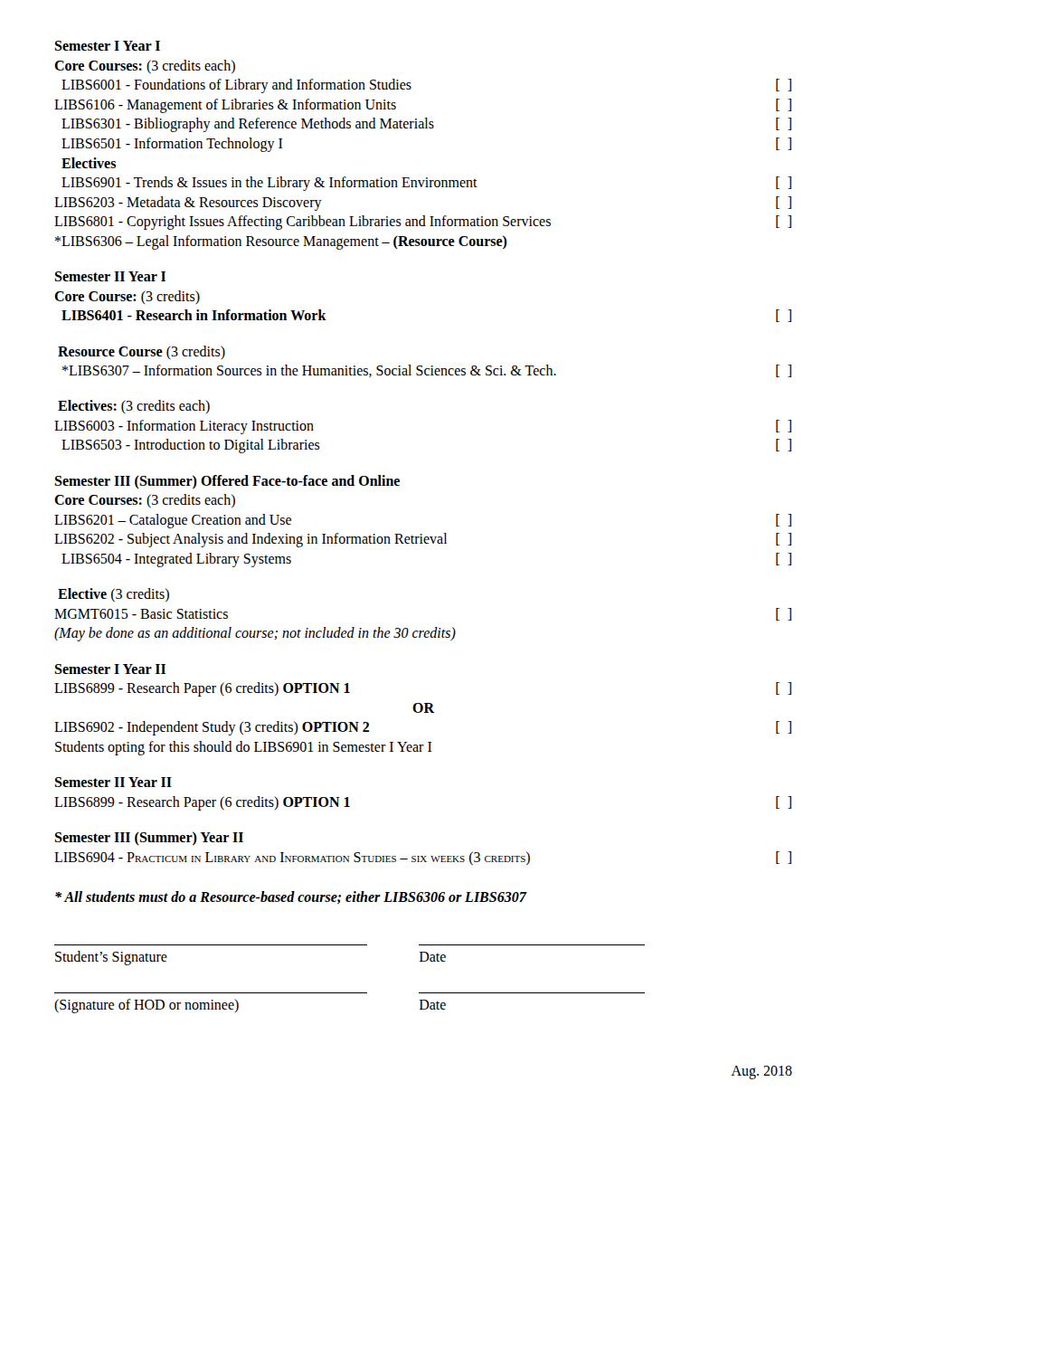Semester I Year I
Core Courses: (3 credits each)
LIBS6001 - Foundations of Library and Information Studies [ ]
LIBS6106 - Management of Libraries & Information Units [ ]
LIBS6301 - Bibliography and Reference Methods and Materials [ ]
LIBS6501 - Information Technology I [ ]
Electives
LIBS6901 - Trends & Issues in the Library & Information Environment [ ]
LIBS6203 - Metadata & Resources Discovery [ ]
LIBS6801 - Copyright Issues Affecting Caribbean Libraries and Information Services [ ]
*LIBS6306 – Legal Information Resource Management – (Resource Course)
Semester II Year I
Core Course: (3 credits)
LIBS6401 - Research in Information Work [ ]
Resource Course (3 credits)
*LIBS6307 – Information Sources in the Humanities, Social Sciences & Sci. & Tech. [ ]
Electives: (3 credits each)
LIBS6003 - Information Literacy Instruction [ ]
LIBS6503 - Introduction to Digital Libraries [ ]
Semester III (Summer) Offered Face-to-face and Online
Core Courses: (3 credits each)
LIBS6201 – Catalogue Creation and Use [ ]
LIBS6202 - Subject Analysis and Indexing in Information Retrieval [ ]
LIBS6504 - Integrated Library Systems [ ]
Elective (3 credits)
MGMT6015 - Basic Statistics [ ]
(May be done as an additional course; not included in the 30 credits)
Semester I Year II
LIBS6899 - Research Paper (6 credits) OPTION 1 [ ]
OR
LIBS6902 - Independent Study (3 credits) OPTION 2 [ ]
Students opting for this should do LIBS6901 in Semester I Year I
Semester II Year II
LIBS6899 - Research Paper (6 credits) OPTION 1 [ ]
Semester III (Summer) Year II
LIBS6904 - Practicum in Library and Information Studies – six weeks (3 credits) [ ]
* All students must do a Resource-based course; either LIBS6306 or LIBS6307
Student’s Signature
Date
(Signature of HOD or nominee)
Date
Aug. 2018